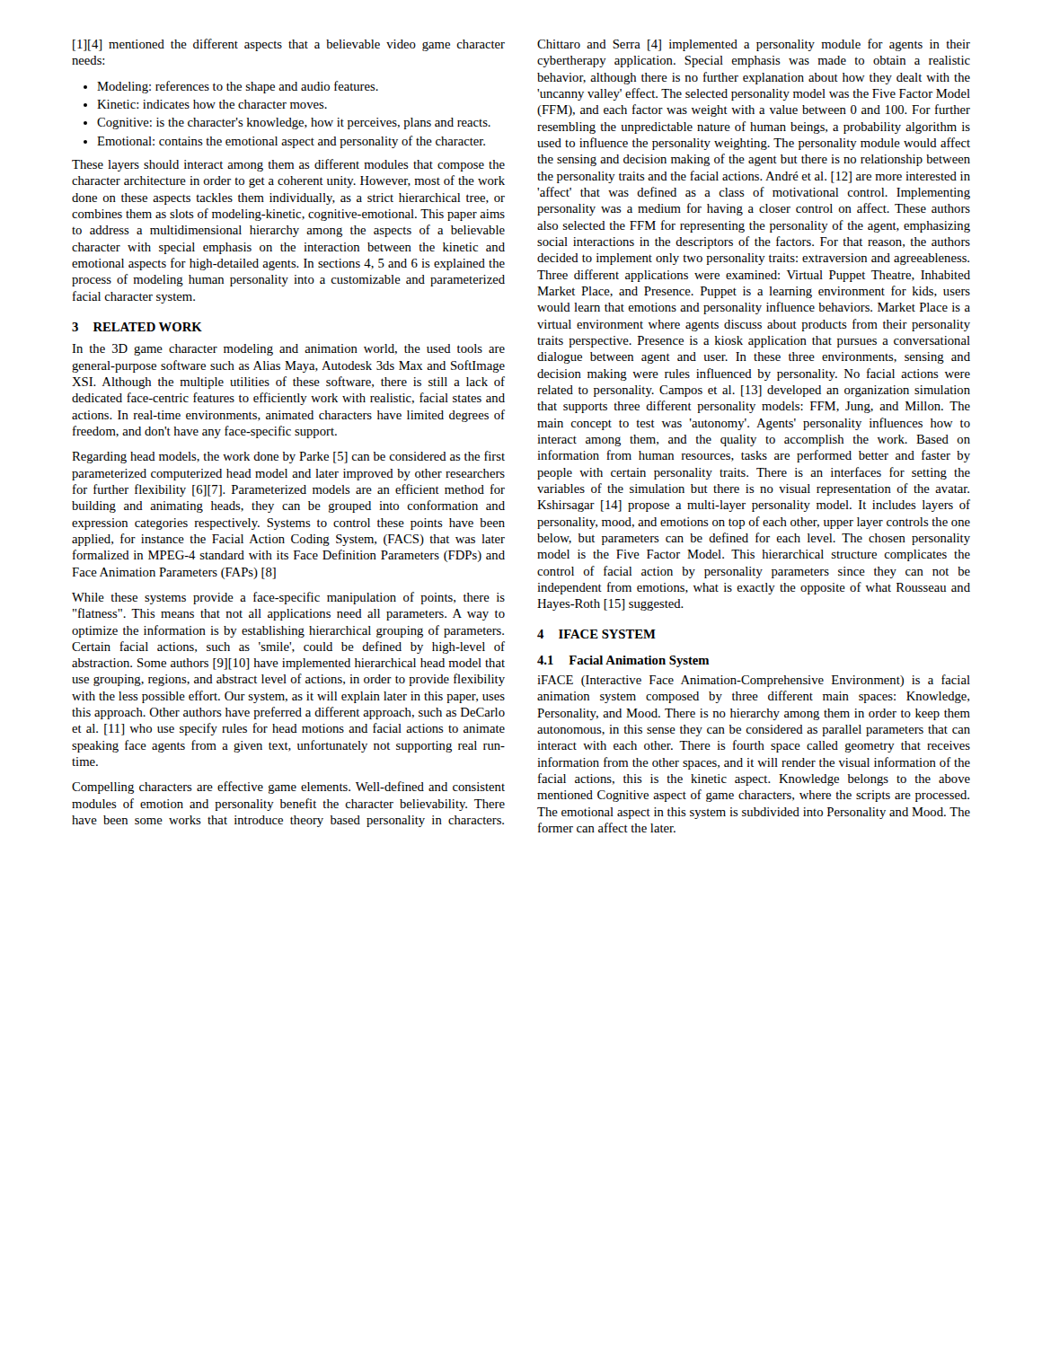[1][4] mentioned the different aspects that a believable video game character needs:
Modeling: references to the shape and audio features.
Kinetic: indicates how the character moves.
Cognitive: is the character's knowledge, how it perceives, plans and reacts.
Emotional: contains the emotional aspect and personality of the character.
These layers should interact among them as different modules that compose the character architecture in order to get a coherent unity. However, most of the work done on these aspects tackles them individually, as a strict hierarchical tree, or combines them as slots of modeling-kinetic, cognitive-emotional. This paper aims to address a multidimensional hierarchy among the aspects of a believable character with special emphasis on the interaction between the kinetic and emotional aspects for high-detailed agents. In sections 4, 5 and 6 is explained the process of modeling human personality into a customizable and parameterized facial character system.
3 RELATED WORK
In the 3D game character modeling and animation world, the used tools are general-purpose software such as Alias Maya, Autodesk 3ds Max and SoftImage XSI. Although the multiple utilities of these software, there is still a lack of dedicated face-centric features to efficiently work with realistic, facial states and actions. In real-time environments, animated characters have limited degrees of freedom, and don't have any face-specific support.
Regarding head models, the work done by Parke [5] can be considered as the first parameterized computerized head model and later improved by other researchers for further flexibility [6][7]. Parameterized models are an efficient method for building and animating heads, they can be grouped into conformation and expression categories respectively. Systems to control these points have been applied, for instance the Facial Action Coding System, (FACS) that was later formalized in MPEG-4 standard with its Face Definition Parameters (FDPs) and Face Animation Parameters (FAPs) [8]
While these systems provide a face-specific manipulation of points, there is "flatness". This means that not all applications need all parameters. A way to optimize the information is by establishing hierarchical grouping of parameters. Certain facial actions, such as 'smile', could be defined by high-level of abstraction. Some authors [9][10] have implemented hierarchical head model that use grouping, regions, and abstract level of actions, in order to provide flexibility with the less possible effort. Our system, as it will explain later in this paper, uses this approach. Other authors have preferred a different approach, such as DeCarlo et al. [11] who use specify rules for head motions and facial actions to animate speaking face agents from a given text, unfortunately not supporting real run-time.
Compelling characters are effective game elements. Well-defined and consistent modules of emotion and personality benefit the character believability. There have been some works that introduce theory based personality in characters. Chittaro and Serra [4] implemented a personality module for agents in their cybertherapy application. Special emphasis was made to obtain a realistic behavior, although there is no further explanation about how they dealt with the 'uncanny valley' effect. The selected personality model was the Five Factor Model (FFM), and each factor was weight with a value between 0 and 100. For further resembling the unpredictable nature of human beings, a probability algorithm is used to influence the personality weighting. The personality module would affect the sensing and decision making of the agent but there is no relationship between the personality traits and the facial actions. André et al. [12] are more interested in 'affect' that was defined as a class of motivational control. Implementing personality was a medium for having a closer control on affect. These authors also selected the FFM for representing the personality of the agent, emphasizing social interactions in the descriptors of the factors. For that reason, the authors decided to implement only two personality traits: extraversion and agreeableness. Three different applications were examined: Virtual Puppet Theatre, Inhabited Market Place, and Presence. Puppet is a learning environment for kids, users would learn that emotions and personality influence behaviors. Market Place is a virtual environment where agents discuss about products from their personality traits perspective. Presence is a kiosk application that pursues a conversational dialogue between agent and user. In these three environments, sensing and decision making were rules influenced by personality. No facial actions were related to personality. Campos et al. [13] developed an organization simulation that supports three different personality models: FFM, Jung, and Millon. The main concept to test was 'autonomy'. Agents' personality influences how to interact among them, and the quality to accomplish the work. Based on information from human resources, tasks are performed better and faster by people with certain personality traits. There is an interfaces for setting the variables of the simulation but there is no visual representation of the avatar. Kshirsagar [14] propose a multi-layer personality model. It includes layers of personality, mood, and emotions on top of each other, upper layer controls the one below, but parameters can be defined for each level. The chosen personality model is the Five Factor Model. This hierarchical structure complicates the control of facial action by personality parameters since they can not be independent from emotions, what is exactly the opposite of what Rousseau and Hayes-Roth [15] suggested.
4 IFACE SYSTEM
4.1 Facial Animation System
iFACE (Interactive Face Animation-Comprehensive Environment) is a facial animation system composed by three different main spaces: Knowledge, Personality, and Mood. There is no hierarchy among them in order to keep them autonomous, in this sense they can be considered as parallel parameters that can interact with each other. There is fourth space called geometry that receives information from the other spaces, and it will render the visual information of the facial actions, this is the kinetic aspect. Knowledge belongs to the above mentioned Cognitive aspect of game characters, where the scripts are processed. The emotional aspect in this system is subdivided into Personality and Mood. The former can affect the later.